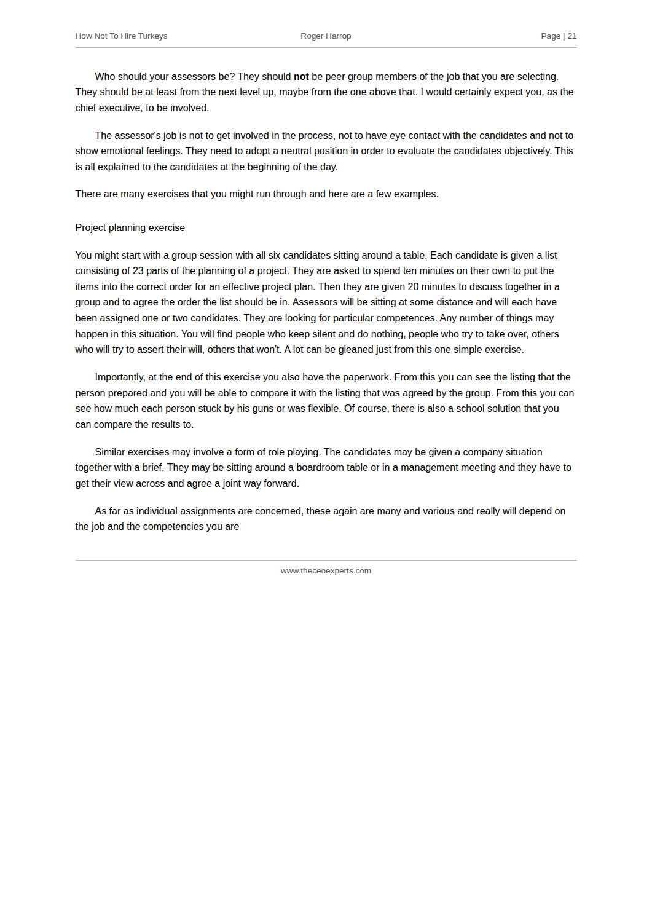How Not To Hire Turkeys Roger Harrop Page | 21
Who should your assessors be? They should not be peer group members of the job that you are selecting. They should be at least from the next level up, maybe from the one above that. I would certainly expect you, as the chief executive, to be involved.
The assessor's job is not to get involved in the process, not to have eye contact with the candidates and not to show emotional feelings. They need to adopt a neutral position in order to evaluate the candidates objectively. This is all explained to the candidates at the beginning of the day.
There are many exercises that you might run through and here are a few examples.
Project planning exercise
You might start with a group session with all six candidates sitting around a table. Each candidate is given a list consisting of 23 parts of the planning of a project. They are asked to spend ten minutes on their own to put the items into the correct order for an effective project plan. Then they are given 20 minutes to discuss together in a group and to agree the order the list should be in. Assessors will be sitting at some distance and will each have been assigned one or two candidates. They are looking for particular competences. Any number of things may happen in this situation. You will find people who keep silent and do nothing, people who try to take over, others who will try to assert their will, others that won't. A lot can be gleaned just from this one simple exercise.
Importantly, at the end of this exercise you also have the paperwork. From this you can see the listing that the person prepared and you will be able to compare it with the listing that was agreed by the group. From this you can see how much each person stuck by his guns or was flexible. Of course, there is also a school solution that you can compare the results to.
Similar exercises may involve a form of role playing. The candidates may be given a company situation together with a brief. They may be sitting around a boardroom table or in a management meeting and they have to get their view across and agree a joint way forward.
As far as individual assignments are concerned, these again are many and various and really will depend on the job and the competencies you are
www.theceoexperts.com